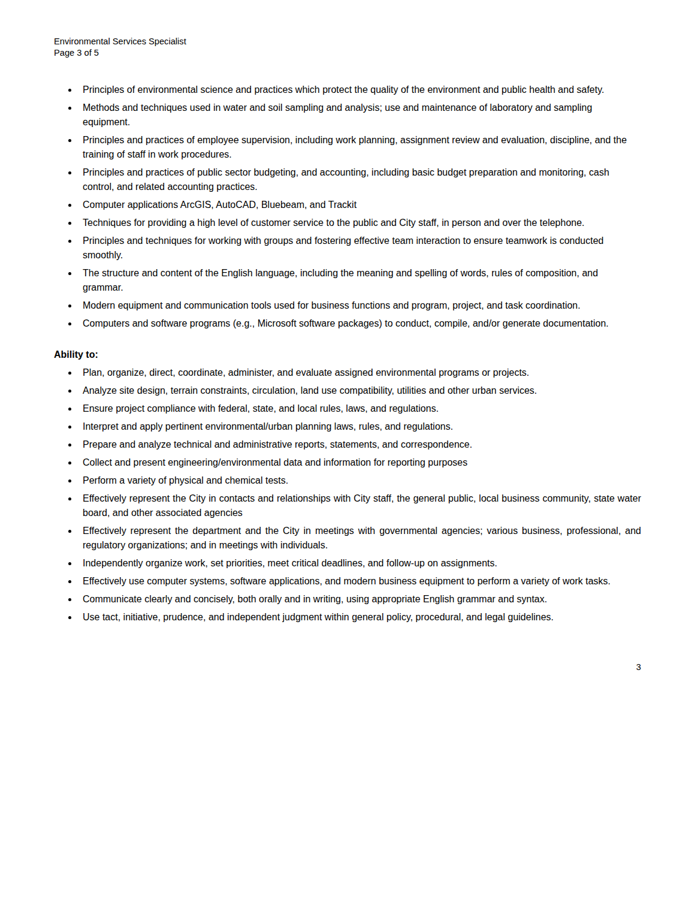Environmental Services Specialist
Page 3 of 5
Principles of environmental science and practices which protect the quality of the environment and public health and safety.
Methods and techniques used in water and soil sampling and analysis; use and maintenance of laboratory and sampling equipment.
Principles and practices of employee supervision, including work planning, assignment review and evaluation, discipline, and the training of staff in work procedures.
Principles and practices of public sector budgeting, and accounting, including basic budget preparation and monitoring, cash control, and related accounting practices.
Computer applications ArcGIS, AutoCAD, Bluebeam, and Trackit
Techniques for providing a high level of customer service to the public and City staff, in person and over the telephone.
Principles and techniques for working with groups and fostering effective team interaction to ensure teamwork is conducted smoothly.
The structure and content of the English language, including the meaning and spelling of words, rules of composition, and grammar.
Modern equipment and communication tools used for business functions and program, project, and task coordination.
Computers and software programs (e.g., Microsoft software packages) to conduct, compile, and/or generate documentation.
Ability to:
Plan, organize, direct, coordinate, administer, and evaluate assigned environmental programs or projects.
Analyze site design, terrain constraints, circulation, land use compatibility, utilities and other urban services.
Ensure project compliance with federal, state, and local rules, laws, and regulations.
Interpret and apply pertinent environmental/urban planning laws, rules, and regulations.
Prepare and analyze technical and administrative reports, statements, and correspondence.
Collect and present engineering/environmental data and information for reporting purposes
Perform a variety of physical and chemical tests.
Effectively represent the City in contacts and relationships with City staff, the general public, local business community, state water board, and other associated agencies
Effectively represent the department and the City in meetings with governmental agencies; various business, professional, and regulatory organizations; and in meetings with individuals.
Independently organize work, set priorities, meet critical deadlines, and follow-up on assignments.
Effectively use computer systems, software applications, and modern business equipment to perform a variety of work tasks.
Communicate clearly and concisely, both orally and in writing, using appropriate English grammar and syntax.
Use tact, initiative, prudence, and independent judgment within general policy, procedural, and legal guidelines.
3